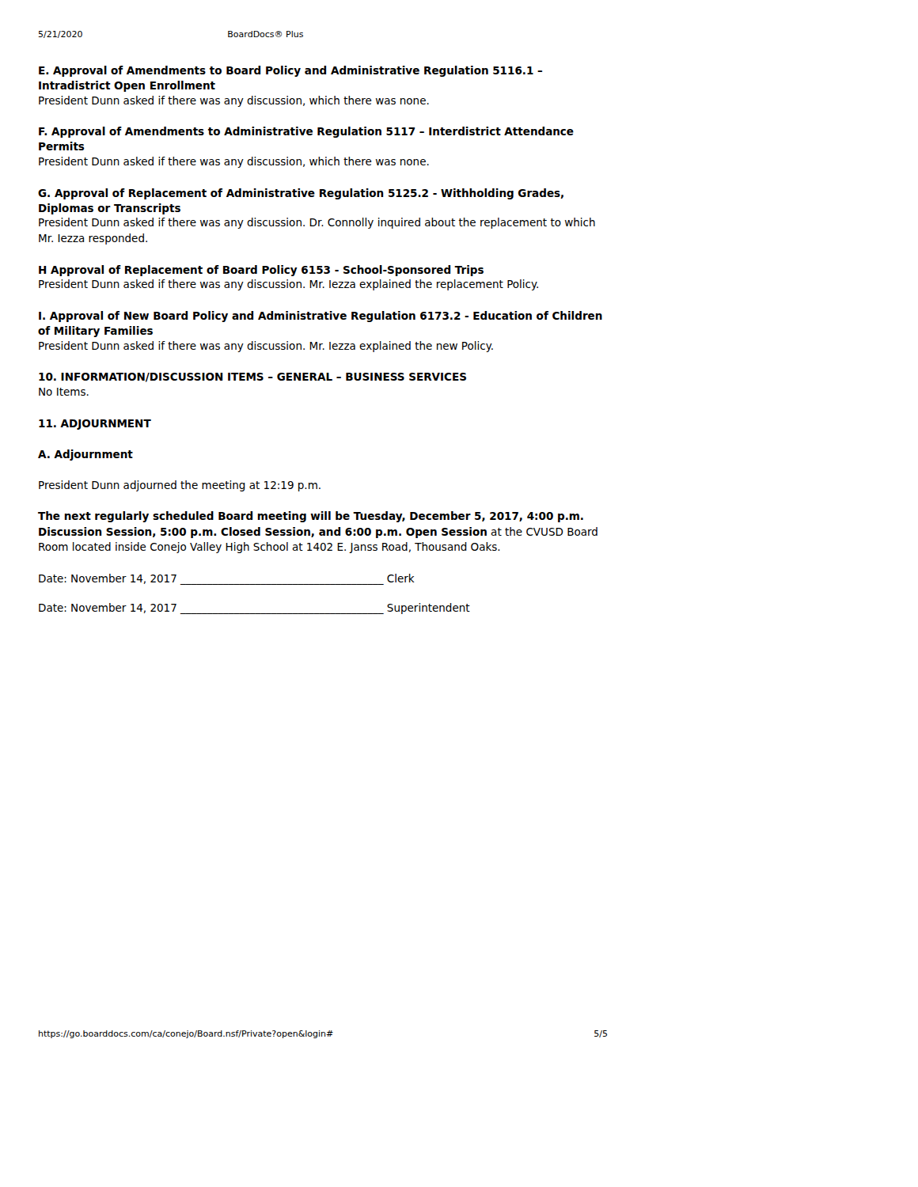5/21/2020 BoardDocs® Plus
E. Approval of Amendments to Board Policy and Administrative Regulation 5116.1 – Intradistrict Open Enrollment
President Dunn asked if there was any discussion, which there was none.
F. Approval of Amendments to Administrative Regulation 5117 – Interdistrict Attendance Permits
President Dunn asked if there was any discussion, which there was none.
G. Approval of Replacement of Administrative Regulation 5125.2 - Withholding Grades, Diplomas or Transcripts
President Dunn asked if there was any discussion. Dr. Connolly inquired about the replacement to which Mr. Iezza responded.
H Approval of Replacement of Board Policy 6153 - School-Sponsored Trips
President Dunn asked if there was any discussion. Mr. Iezza explained the replacement Policy.
I. Approval of New Board Policy and Administrative Regulation 6173.2 - Education of Children of Military Families
President Dunn asked if there was any discussion. Mr. Iezza explained the new Policy.
10. INFORMATION/DISCUSSION ITEMS – GENERAL – BUSINESS SERVICES
No Items.
11. ADJOURNMENT
A. Adjournment
President Dunn adjourned the meeting at 12:19 p.m.
The next regularly scheduled Board meeting will be Tuesday, December 5, 2017, 4:00 p.m. Discussion Session, 5:00 p.m. Closed Session, and 6:00 p.m. Open Session at the CVUSD Board Room located inside Conejo Valley High School at 1402 E. Janss Road, Thousand Oaks.
Date: November 14, 2017 ______________________________________ Clerk
Date: November 14, 2017 ______________________________________ Superintendent
https://go.boarddocs.com/ca/conejo/Board.nsf/Private?open&login# 5/5